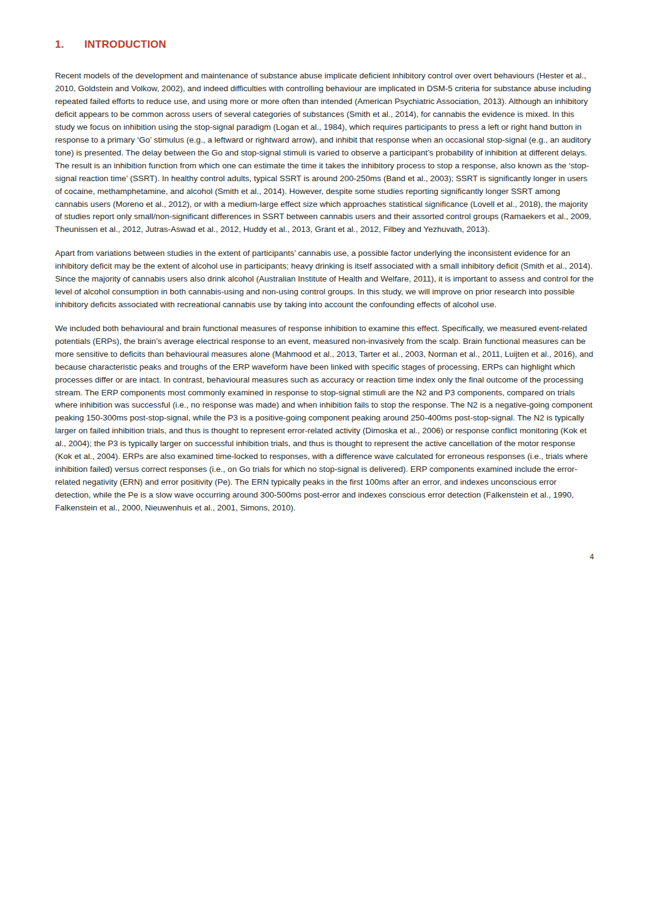1. Introduction
Recent models of the development and maintenance of substance abuse implicate deficient inhibitory control over overt behaviours (Hester et al., 2010, Goldstein and Volkow, 2002), and indeed difficulties with controlling behaviour are implicated in DSM-5 criteria for substance abuse including repeated failed efforts to reduce use, and using more or more often than intended (American Psychiatric Association, 2013). Although an inhibitory deficit appears to be common across users of several categories of substances (Smith et al., 2014), for cannabis the evidence is mixed. In this study we focus on inhibition using the stop-signal paradigm (Logan et al., 1984), which requires participants to press a left or right hand button in response to a primary ‘Go’ stimulus (e.g., a leftward or rightward arrow), and inhibit that response when an occasional stop-signal (e.g., an auditory tone) is presented. The delay between the Go and stop-signal stimuli is varied to observe a participant’s probability of inhibition at different delays. The result is an inhibition function from which one can estimate the time it takes the inhibitory process to stop a response, also known as the ‘stop-signal reaction time’ (SSRT). In healthy control adults, typical SSRT is around 200-250ms (Band et al., 2003); SSRT is significantly longer in users of cocaine, methamphetamine, and alcohol (Smith et al., 2014). However, despite some studies reporting significantly longer SSRT among cannabis users (Moreno et al., 2012), or with a medium-large effect size which approaches statistical significance (Lovell et al., 2018), the majority of studies report only small/non-significant differences in SSRT between cannabis users and their assorted control groups (Ramaekers et al., 2009, Theunissen et al., 2012, Jutras-Aswad et al., 2012, Huddy et al., 2013, Grant et al., 2012, Filbey and Yezhuvath, 2013).
Apart from variations between studies in the extent of participants’ cannabis use, a possible factor underlying the inconsistent evidence for an inhibitory deficit may be the extent of alcohol use in participants; heavy drinking is itself associated with a small inhibitory deficit (Smith et al., 2014). Since the majority of cannabis users also drink alcohol (Australian Institute of Health and Welfare, 2011), it is important to assess and control for the level of alcohol consumption in both cannabis-using and non-using control groups. In this study, we will improve on prior research into possible inhibitory deficits associated with recreational cannabis use by taking into account the confounding effects of alcohol use.
We included both behavioural and brain functional measures of response inhibition to examine this effect. Specifically, we measured event-related potentials (ERPs), the brain’s average electrical response to an event, measured non-invasively from the scalp. Brain functional measures can be more sensitive to deficits than behavioural measures alone (Mahmood et al., 2013, Tarter et al., 2003, Norman et al., 2011, Luijten et al., 2016), and because characteristic peaks and troughs of the ERP waveform have been linked with specific stages of processing, ERPs can highlight which processes differ or are intact. In contrast, behavioural measures such as accuracy or reaction time index only the final outcome of the processing stream. The ERP components most commonly examined in response to stop-signal stimuli are the N2 and P3 components, compared on trials where inhibition was successful (i.e., no response was made) and when inhibition fails to stop the response. The N2 is a negative-going component peaking 150-300ms post-stop-signal, while the P3 is a positive-going component peaking around 250-400ms post-stop-signal. The N2 is typically larger on failed inhibition trials, and thus is thought to represent error-related activity (Dimoska et al., 2006) or response conflict monitoring (Kok et al., 2004); the P3 is typically larger on successful inhibition trials, and thus is thought to represent the active cancellation of the motor response (Kok et al., 2004). ERPs are also examined time-locked to responses, with a difference wave calculated for erroneous responses (i.e., trials where inhibition failed) versus correct responses (i.e., on Go trials for which no stop-signal is delivered). ERP components examined include the error-related negativity (ERN) and error positivity (Pe). The ERN typically peaks in the first 100ms after an error, and indexes unconscious error detection, while the Pe is a slow wave occurring around 300-500ms post-error and indexes conscious error detection (Falkenstein et al., 1990, Falkenstein et al., 2000, Nieuwenhuis et al., 2001, Simons, 2010).
4